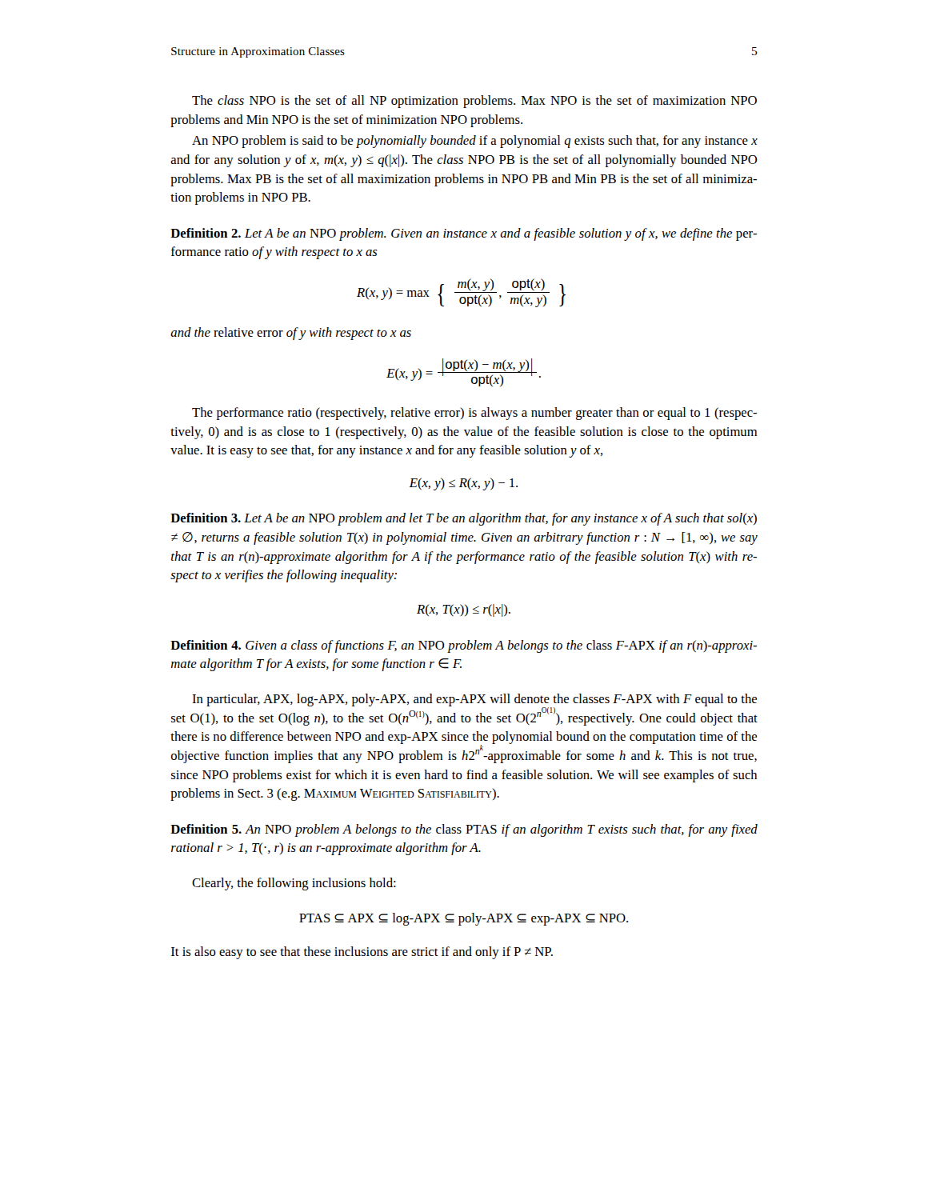Structure in Approximation Classes 5
The class NPO is the set of all NP optimization problems. Max NPO is the set of maximization NPO problems and Min NPO is the set of minimization NPO problems.
An NPO problem is said to be polynomially bounded if a polynomial q exists such that, for any instance x and for any solution y of x, m(x, y) ≤ q(|x|). The class NPO PB is the set of all polynomially bounded NPO problems. Max PB is the set of all maximization problems in NPO PB and Min PB is the set of all minimization problems in NPO PB.
Definition 2. Let A be an NPO problem. Given an instance x and a feasible solution y of x, we define the performance ratio of y with respect to x as
R(x, y) = max { m(x, y) opt(x), opt(x) m(x, y) }
and the relative error of y with respect to x as
E(x, y) = |opt(x) − m(x, y)|opt(x).
The performance ratio (respectively, relative error) is always a number greater than or equal to 1 (respectively, 0) and is as close to 1 (respectively, 0) as the value of the feasible solution is close to the optimum value. It is easy to see that, for any instance x and for any feasible solution y of x,
E(x, y) ≤ R(x, y) − 1.
Definition 3. Let A be an NPO problem and let T be an algorithm that, for any instance x of A such that sol(x) ≠ ∅, returns a feasible solution T(x) in polynomial time. Given an arbitrary function r : N → [1, ∞), we say that T is an r(n)-approximate algorithm for A if the performance ratio of the feasible solution T(x) with respect to x verifies the following inequality:
R(x, T(x)) ≤ r(|x|).
Definition 4. Given a class of functions F, an NPO problem A belongs to the class F-APX if an r(n)-approximate algorithm T for A exists, for some function r ∈ F.
In particular, APX, log-APX, poly-APX, and exp-APX will denote the classes F-APX with F equal to the set O(1), to the set O(log n), to the set O(nO(1)), and to the set O(2nO(1)), respectively. One could object that there is no difference between NPO and exp-APX since the polynomial bound on the computation time of the objective function implies that any NPO problem is h2nk-approximable for some h and k. This is not true, since NPO problems exist for which it is even hard to find a feasible solution. We will see examples of such problems in Sect. 3 (e.g. Maximum Weighted Satisfiability).
Definition 5. An NPO problem A belongs to the class PTAS if an algorithm T exists such that, for any fixed rational r > 1, T(·, r) is an r-approximate algorithm for A.
Clearly, the following inclusions hold:
PTAS ⊆ APX ⊆ log-APX ⊆ poly-APX ⊆ exp-APX ⊆ NPO.
It is also easy to see that these inclusions are strict if and only if P ≠ NP.